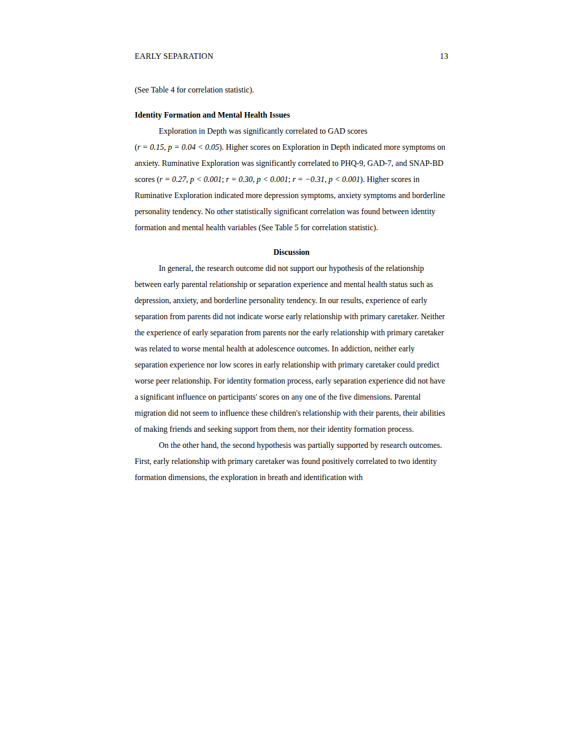Early Separation 13
(See Table 4 for correlation statistic).
Identity Formation and Mental Health Issues
Exploration in Depth was significantly correlated to GAD scores (r = 0.15, p = 0.04 < 0.05). Higher scores on Exploration in Depth indicated more symptoms on anxiety. Ruminative Exploration was significantly correlated to PHQ-9, GAD-7, and SNAP-BD scores (r = 0.27, p < 0.001; r = 0.30, p < 0.001; r = −0.31, p < 0.001). Higher scores in Ruminative Exploration indicated more depression symptoms, anxiety symptoms and borderline personality tendency. No other statistically significant correlation was found between identity formation and mental health variables (See Table 5 for correlation statistic).
Discussion
In general, the research outcome did not support our hypothesis of the relationship between early parental relationship or separation experience and mental health status such as depression, anxiety, and borderline personality tendency. In our results, experience of early separation from parents did not indicate worse early relationship with primary caretaker. Neither the experience of early separation from parents nor the early relationship with primary caretaker was related to worse mental health at adolescence outcomes. In addiction, neither early separation experience nor low scores in early relationship with primary caretaker could predict worse peer relationship. For identity formation process, early separation experience did not have a significant influence on participants' scores on any one of the five dimensions. Parental migration did not seem to influence these children's relationship with their parents, their abilities of making friends and seeking support from them, nor their identity formation process.
On the other hand, the second hypothesis was partially supported by research outcomes. First, early relationship with primary caretaker was found positively correlated to two identity formation dimensions, the exploration in breath and identification with